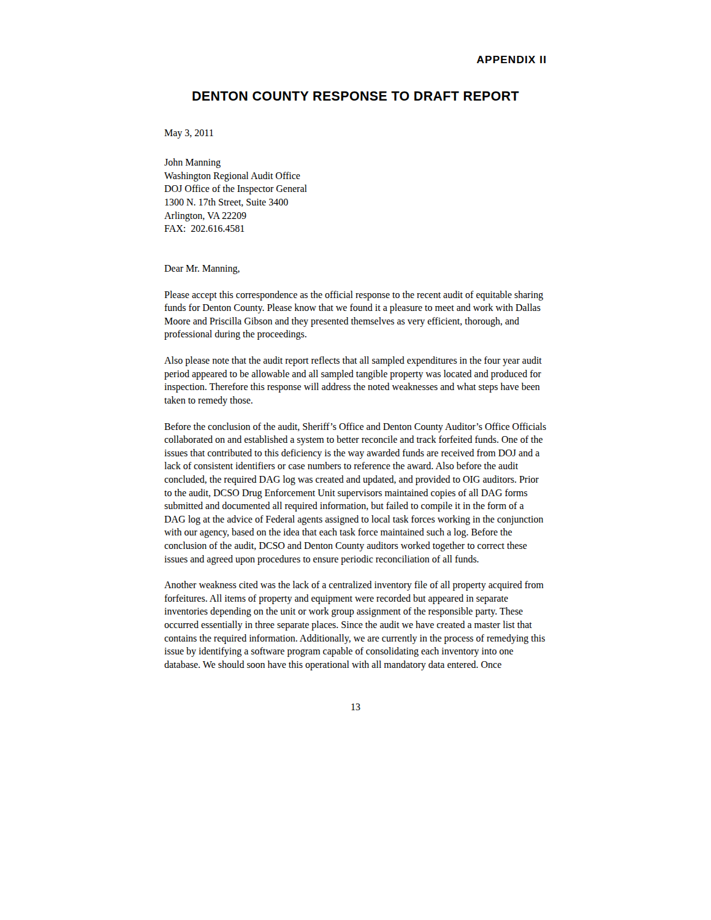APPENDIX II
DENTON COUNTY RESPONSE TO DRAFT REPORT
May 3, 2011
John Manning
Washington Regional Audit Office
DOJ Office of the Inspector General
1300 N. 17th Street, Suite 3400
Arlington, VA 22209
FAX: 202.616.4581
Dear Mr. Manning,
Please accept this correspondence as the official response to the recent audit of equitable sharing funds for Denton County. Please know that we found it a pleasure to meet and work with Dallas Moore and Priscilla Gibson and they presented themselves as very efficient, thorough, and professional during the proceedings.
Also please note that the audit report reflects that all sampled expenditures in the four year audit period appeared to be allowable and all sampled tangible property was located and produced for inspection. Therefore this response will address the noted weaknesses and what steps have been taken to remedy those.
Before the conclusion of the audit, Sheriff’s Office and Denton County Auditor’s Office Officials collaborated on and established a system to better reconcile and track forfeited funds. One of the issues that contributed to this deficiency is the way awarded funds are received from DOJ and a lack of consistent identifiers or case numbers to reference the award. Also before the audit concluded, the required DAG log was created and updated, and provided to OIG auditors. Prior to the audit, DCSO Drug Enforcement Unit supervisors maintained copies of all DAG forms submitted and documented all required information, but failed to compile it in the form of a DAG log at the advice of Federal agents assigned to local task forces working in the conjunction with our agency, based on the idea that each task force maintained such a log. Before the conclusion of the audit, DCSO and Denton County auditors worked together to correct these issues and agreed upon procedures to ensure periodic reconciliation of all funds.
Another weakness cited was the lack of a centralized inventory file of all property acquired from forfeitures. All items of property and equipment were recorded but appeared in separate inventories depending on the unit or work group assignment of the responsible party. These occurred essentially in three separate places. Since the audit we have created a master list that contains the required information. Additionally, we are currently in the process of remedying this issue by identifying a software program capable of consolidating each inventory into one database. We should soon have this operational with all mandatory data entered. Once
13